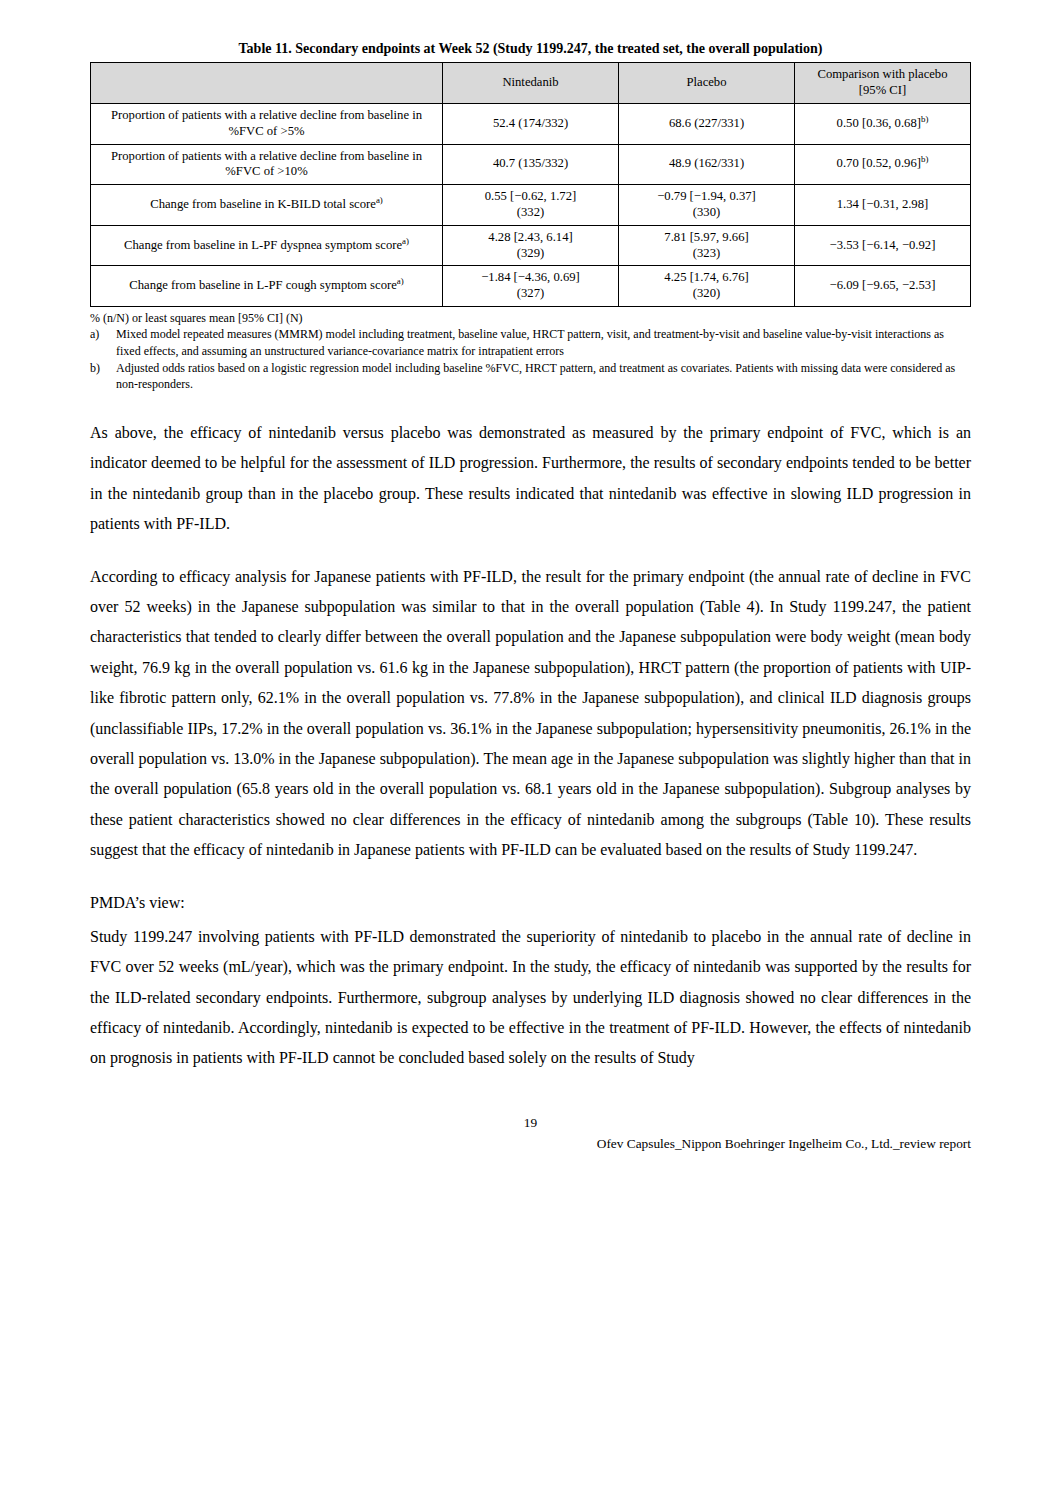Table 11. Secondary endpoints at Week 52 (Study 1199.247, the treated set, the overall population)
| | Nintedanib | Placebo | Comparison with placebo [95% CI] |
| --- | --- | --- | --- |
| Proportion of patients with a relative decline from baseline in %FVC of >5% | 52.4 (174/332) | 68.6 (227/331) | 0.50 [0.36, 0.68] b) |
| Proportion of patients with a relative decline from baseline in %FVC of >10% | 40.7 (135/332) | 48.9 (162/331) | 0.70 [0.52, 0.96] b) |
| Change from baseline in K-BILD total score a) | 0.55 [−0.62, 1.72] (332) | −0.79 [−1.94, 0.37] (330) | 1.34 [−0.31, 2.98] |
| Change from baseline in L-PF dyspnea symptom score a) | 4.28 [2.43, 6.14] (329) | 7.81 [5.97, 9.66] (323) | −3.53 [−6.14, −0.92] |
| Change from baseline in L-PF cough symptom score a) | −1.84 [−4.36, 0.69] (327) | 4.25 [1.74, 6.76] (320) | −6.09 [−9.65, −2.53] |
% (n/N) or least squares mean [95% CI] (N)
a) Mixed model repeated measures (MMRM) model including treatment, baseline value, HRCT pattern, visit, and treatment-by-visit and baseline value-by-visit interactions as fixed effects, and assuming an unstructured variance-covariance matrix for intrapatient errors
b) Adjusted odds ratios based on a logistic regression model including baseline %FVC, HRCT pattern, and treatment as covariates. Patients with missing data were considered as non-responders.
As above, the efficacy of nintedanib versus placebo was demonstrated as measured by the primary endpoint of FVC, which is an indicator deemed to be helpful for the assessment of ILD progression. Furthermore, the results of secondary endpoints tended to be better in the nintedanib group than in the placebo group. These results indicated that nintedanib was effective in slowing ILD progression in patients with PF-ILD.
According to efficacy analysis for Japanese patients with PF-ILD, the result for the primary endpoint (the annual rate of decline in FVC over 52 weeks) in the Japanese subpopulation was similar to that in the overall population (Table 4). In Study 1199.247, the patient characteristics that tended to clearly differ between the overall population and the Japanese subpopulation were body weight (mean body weight, 76.9 kg in the overall population vs. 61.6 kg in the Japanese subpopulation), HRCT pattern (the proportion of patients with UIP-like fibrotic pattern only, 62.1% in the overall population vs. 77.8% in the Japanese subpopulation), and clinical ILD diagnosis groups (unclassifiable IIPs, 17.2% in the overall population vs. 36.1% in the Japanese subpopulation; hypersensitivity pneumonitis, 26.1% in the overall population vs. 13.0% in the Japanese subpopulation). The mean age in the Japanese subpopulation was slightly higher than that in the overall population (65.8 years old in the overall population vs. 68.1 years old in the Japanese subpopulation). Subgroup analyses by these patient characteristics showed no clear differences in the efficacy of nintedanib among the subgroups (Table 10). These results suggest that the efficacy of nintedanib in Japanese patients with PF-ILD can be evaluated based on the results of Study 1199.247.
PMDA’s view:
Study 1199.247 involving patients with PF-ILD demonstrated the superiority of nintedanib to placebo in the annual rate of decline in FVC over 52 weeks (mL/year), which was the primary endpoint. In the study, the efficacy of nintedanib was supported by the results for the ILD-related secondary endpoints. Furthermore, subgroup analyses by underlying ILD diagnosis showed no clear differences in the efficacy of nintedanib. Accordingly, nintedanib is expected to be effective in the treatment of PF-ILD. However, the effects of nintedanib on prognosis in patients with PF-ILD cannot be concluded based solely on the results of Study
19
Ofev Capsules_Nippon Boehringer Ingelheim Co., Ltd._review report